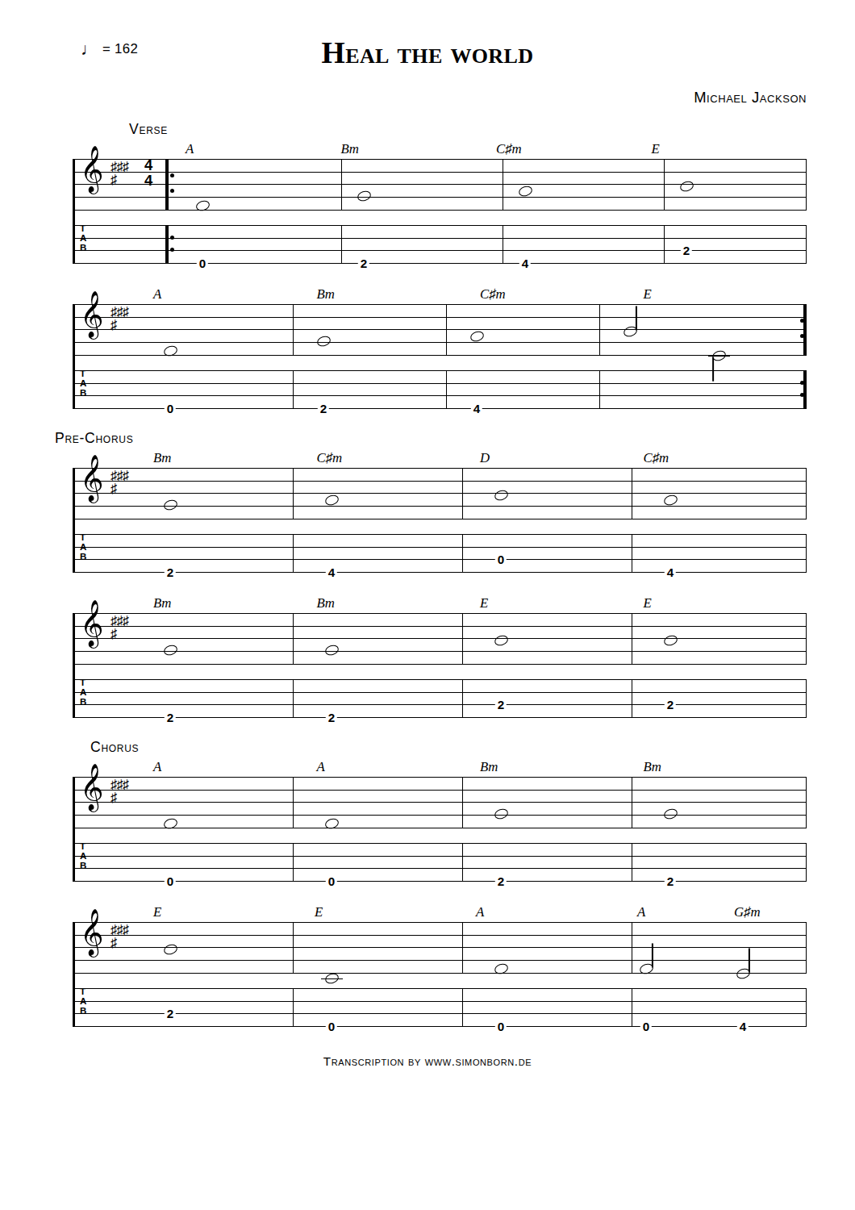♩ = 162
Heal the world
Michael Jackson
Verse
ABm C♯m E
𝄞 ♯♯♯♯ 4
4
T
A
B 0 2 4 2
ABm C♯m E
𝄞 ♯♯♯♯
T
A
B 0 2 4
Pre-Chorus
Bm C♯m DC♯m
𝄞 ♯♯♯♯
T
A
B 2 4 0 4
Bm Bm EE
𝄞 ♯♯♯♯
T
A
B 2 2 2 2
Chorus
AABm Bm
𝄞 ♯♯♯♯
T
A
B 0 0 2 2
E E A A G♯m
𝄞 ♯♯♯♯
T
A
B 2 0 0 0 4
Transcription by www.simonborn.de